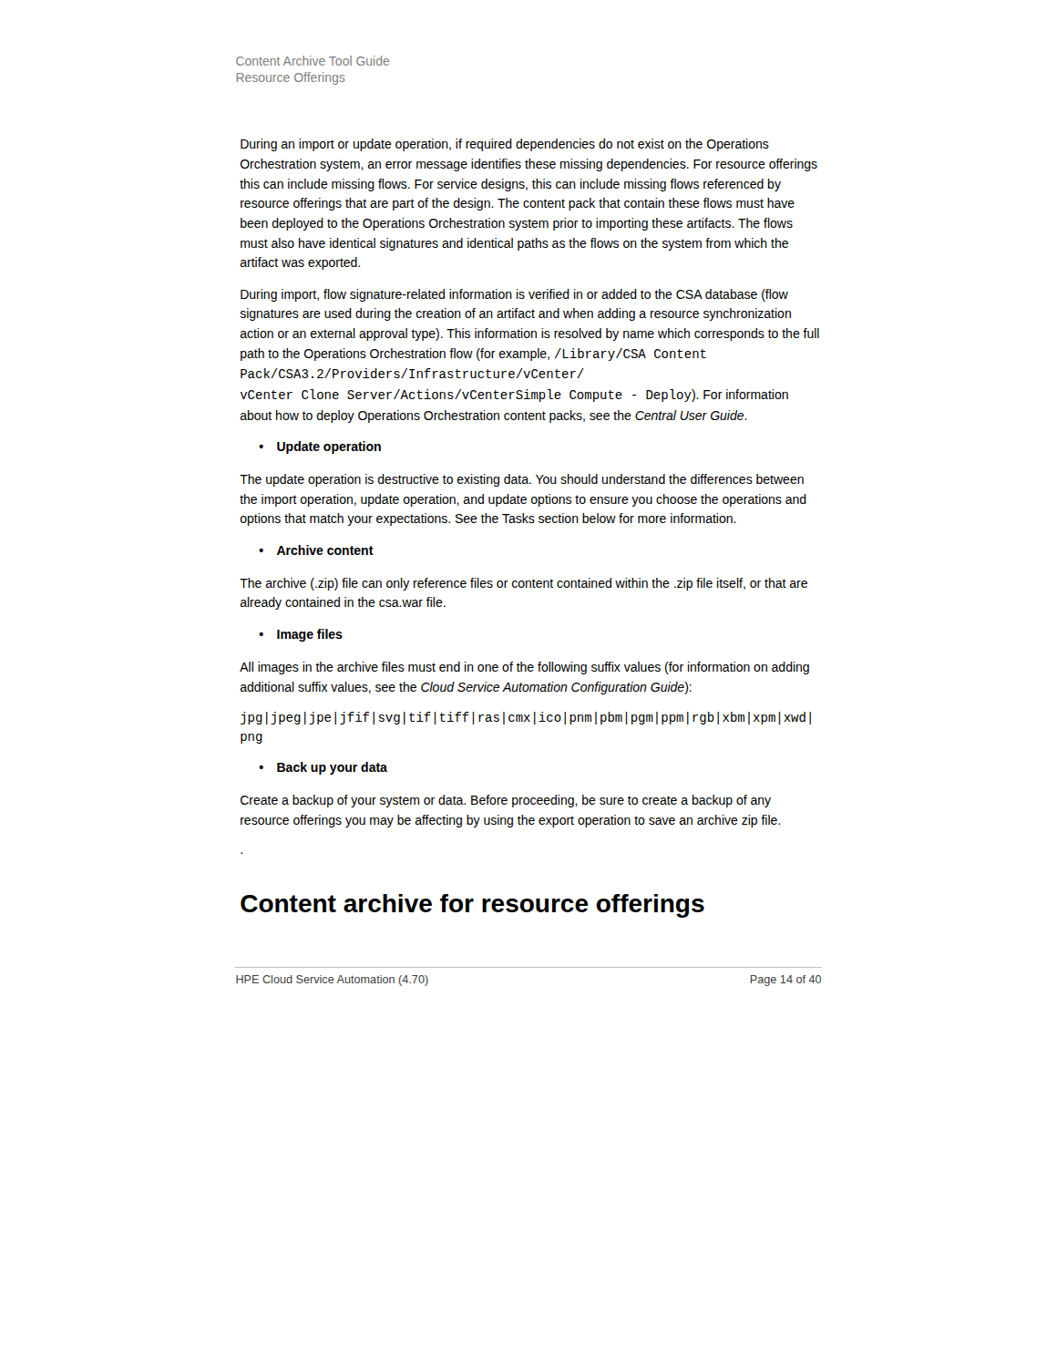Content Archive Tool Guide Resource Offerings
During an import or update operation, if required dependencies do not exist on the Operations Orchestration system, an error message identifies these missing dependencies. For resource offerings this can include missing flows. For service designs, this can include missing flows referenced by resource offerings that are part of the design. The content pack that contain these flows must have been deployed to the Operations Orchestration system prior to importing these artifacts. The flows must also have identical signatures and identical paths as the flows on the system from which the artifact was exported.
During import, flow signature-related information is verified in or added to the CSA database (flow signatures are used during the creation of an artifact and when adding a resource synchronization action or an external approval type). This information is resolved by name which corresponds to the full path to the Operations Orchestration flow (for example, /Library/CSA Content Pack/CSA3.2/Providers/Infrastructure/vCenter/
vCenter Clone Server/Actions/vCenterSimple Compute - Deploy). For information about how to deploy Operations Orchestration content packs, see the Central User Guide.
Update operation
The update operation is destructive to existing data. You should understand the differences between the import operation, update operation, and update options to ensure you choose the operations and options that match your expectations. See the Tasks section below for more information.
Archive content
The archive (.zip) file can only reference files or content contained within the .zip file itself, or that are already contained in the csa.war file.
Image files
All images in the archive files must end in one of the following suffix values (for information on adding additional suffix values, see the Cloud Service Automation Configuration Guide):
jpg|jpeg|jpe|jfif|svg|tif|tiff|ras|cmx|ico|pnm|pbm|pgm|ppm|rgb|xbm|xpm|xwd|png
Back up your data
Create a backup of your system or data. Before proceeding, be sure to create a backup of any resource offerings you may be affecting by using the export operation to save an archive zip file.
.
Content archive for resource offerings
HPE Cloud Service Automation (4.70) Page 14 of 40